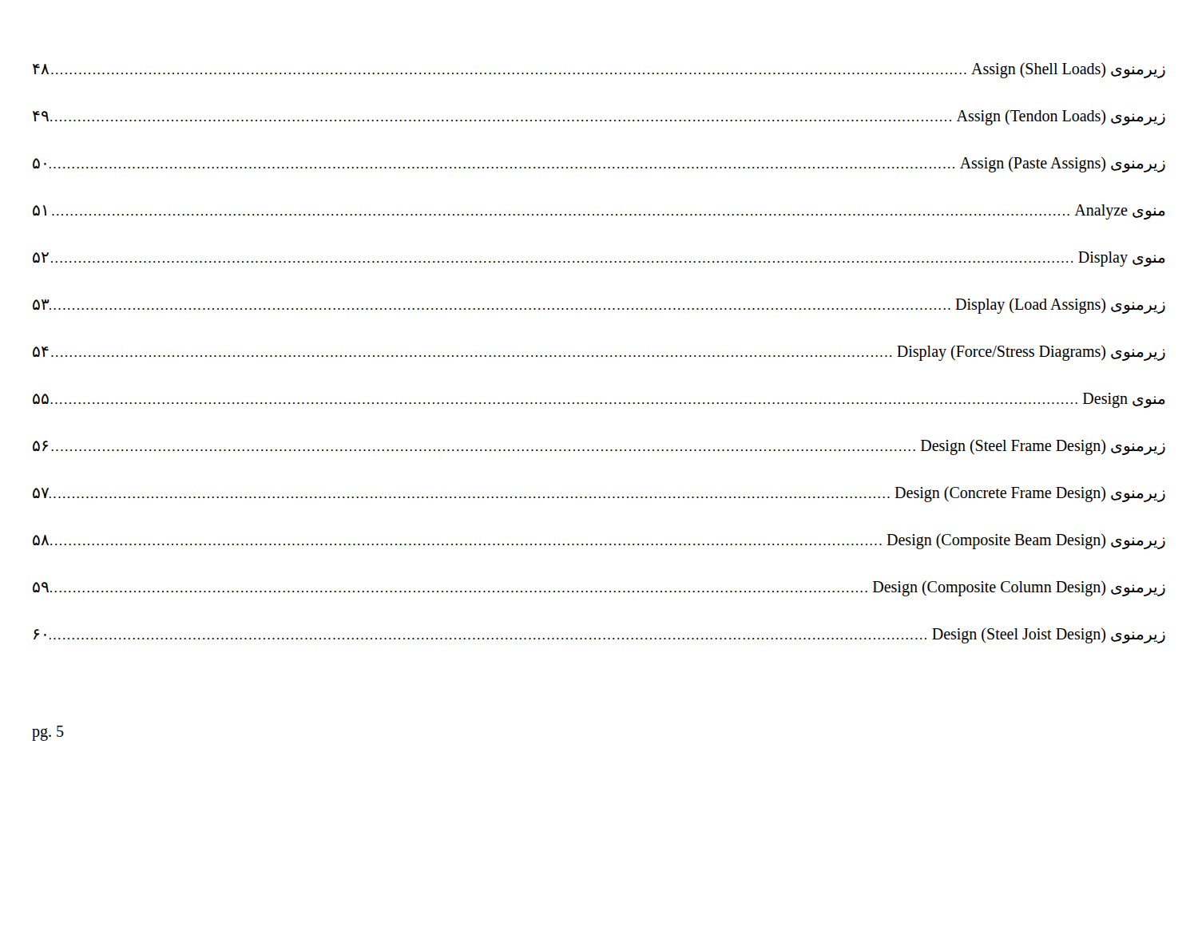زیرمنوی Assign (Shell Loads) .................................................................................................................................................................................................................................................................. ۴۸
زیرمنوی Assign (Tendon Loads) .................................................................................................................................................................................................................................................................. ۴۹
زیرمنوی Assign (Paste Assigns) .................................................................................................................................................................................................................................................................. ۵۰
منوی Analyze .................................................................................................................................................................................................................................................................. ۵۱
منوی Display .................................................................................................................................................................................................................................................................. ۵۲
زیرمنوی Display (Load Assigns) .................................................................................................................................................................................................................................................................. ۵۳
زیرمنوی Display (Force/Stress Diagrams) .................................................................................................................................................................................................................................................................. ۵۴
منوی Design .................................................................................................................................................................................................................................................................. ۵۵
زیرمنوی Design (Steel Frame Design) .................................................................................................................................................................................................................................................................. ۵۶
زیرمنوی Design (Concrete Frame Design) .................................................................................................................................................................................................................................................................. ۵۷
زیرمنوی Design (Composite Beam Design) .................................................................................................................................................................................................................................................................. ۵۸
زیرمنوی Design (Composite Column Design) .................................................................................................................................................................................................................................................................. ۵۹
زیرمنوی Design (Steel Joist Design) .................................................................................................................................................................................................................................................................. ۶۰
pg. 5